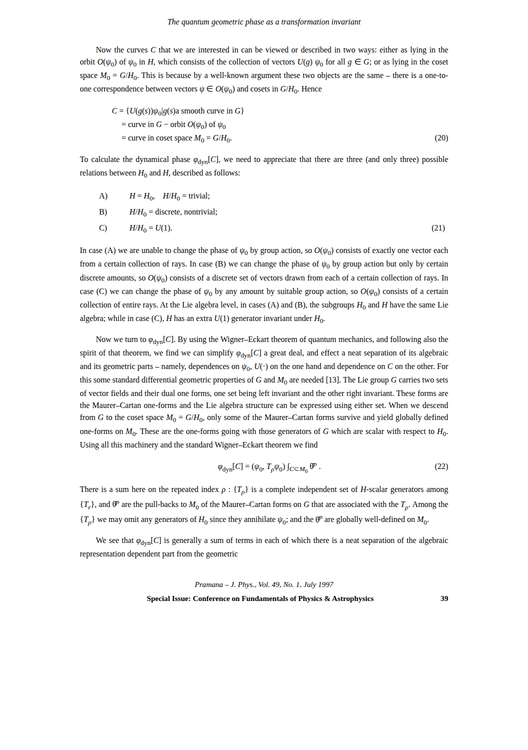The quantum geometric phase as a transformation invariant
Now the curves C that we are interested in can be viewed or described in two ways: either as lying in the orbit O(ψ0) of ψ0 in H, which consists of the collection of vectors U(g) ψ0 for all g ∈ G; or as lying in the coset space M0 = G/H0. This is because by a well-known argument these two objects are the same – there is a one-to-one correspondence between vectors ψ ∈ O(ψ0) and cosets in G/H0. Hence
C = {U(g(s))ψ0|g(s)a smooth curve in G}
= curve in G − orbit O(ψ0) of ψ0
= curve in coset space M0 = G/H0.
(20)
To calculate the dynamical phase φdyn[C], we need to appreciate that there are three (and only three) possible relations between H0 and H, described as follows:
| A) | H = H 0 , H / H 0 = trivial; | |
| B) | H / H 0 = discrete, nontrivial; | |
| C) | H / H 0 = U (1). | (21) |
In case (A) we are unable to change the phase of ψ0 by group action, so O(ψ0) consists of exactly one vector each from a certain collection of rays. In case (B) we can change the phase of ψ0 by group action but only by certain discrete amounts, so O(ψ0) consists of a discrete set of vectors drawn from each of a certain collection of rays. In case (C) we can change the phase of ψ0 by any amount by suitable group action, so O(ψ0) consists of a certain collection of entire rays. At the Lie algebra level, in cases (A) and (B), the subgroups H0 and H have the same Lie algebra; while in case (C), H has an extra U(1) generator invariant under H0.
Now we turn to φdyn[C]. By using the Wigner–Eckart theorem of quantum mechanics, and following also the spirit of that theorem, we find we can simplify φdyn[C] a great deal, and effect a neat separation of its algebraic and its geometric parts – namely, dependences on ψ0, U(·) on the one hand and dependence on C on the other. For this some standard differential geometric properties of G and M0 are needed [13]. The Lie group G carries two sets of vector fields and their dual one forms, one set being left invariant and the other right invariant. These forms are the Maurer–Cartan one-forms and the Lie algebra structure can be expressed using either set. When we descend from G to the coset space M0 = G/H0, only some of the Maurer–Cartan forms survive and yield globally defined one-forms on M0. These are the one-forms going with those generators of G which are scalar with respect to H0. Using all this machinery and the standard Wigner–Eckart theorem we find
φdyn[C] = (ψ0, Tρψ0) ∫C⊂M0 θ̂ρ .
(22)
There is a sum here on the repeated index ρ : {Tρ} is a complete independent set of H-scalar generators among {Tr}, and θ̂ρ are the pull-backs to M0 of the Maurer–Cartan forms on G that are associated with the Tρ. Among the {Tρ} we may omit any generators of H0 since they annihilate ψ0; and the θ̂ρ are globally well-defined on M0.
We see that φdyn[C] is generally a sum of terms in each of which there is a neat separation of the algebraic representation dependent part from the geometric
Pramana – J. Phys., Vol. 49, No. 1, July 1997
Special Issue: Conference on Fundamentals of Physics & Astrophysics 39